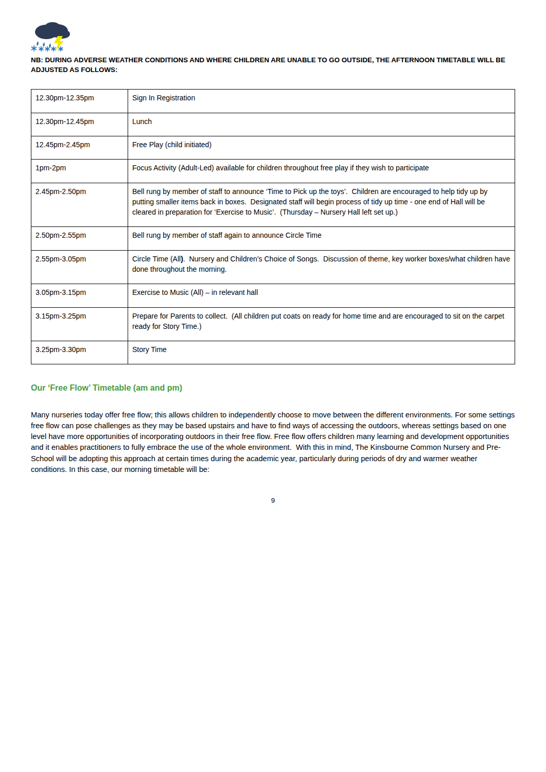NB: DURING ADVERSE WEATHER CONDITIONS AND WHERE CHILDREN ARE UNABLE TO GO OUTSIDE, THE AFTERNOON TIMETABLE WILL BE ADJUSTED AS FOLLOWS:
| 12.30pm-12.35pm | Sign In Registration |
| 12.30pm-12.45pm | Lunch |
| 12.45pm-2.45pm | Free Play (child initiated) |
| 1pm-2pm | Focus Activity (Adult-Led) available for children throughout free play if they wish to participate |
| 2.45pm-2.50pm | Bell rung by member of staff to announce ‘Time to Pick up the toys’. Children are encouraged to help tidy up by putting smaller items back in boxes. Designated staff will begin process of tidy up time - one end of Hall will be cleared in preparation for ‘Exercise to Music’. (Thursday – Nursery Hall left set up.) |
| 2.50pm-2.55pm | Bell rung by member of staff again to announce Circle Time |
| 2.55pm-3.05pm | Circle Time (All ) . Nursery and Children’s Choice of Songs. Discussion of theme, key worker boxes/what children have done throughout the morning. |
| 3.05pm-3.15pm | Exercise to Music (All) – in relevant hall |
| 3.15pm-3.25pm | Prepare for Parents to collect. (All children put coats on ready for home time and are encouraged to sit on the carpet ready for Story Time.) |
| 3.25pm-3.30pm | Story Time |
Our ‘Free Flow’ Timetable (am and pm)
Many nurseries today offer free flow; this allows children to independently choose to move between the different environments. For some settings free flow can pose challenges as they may be based upstairs and have to find ways of accessing the outdoors, whereas settings based on one level have more opportunities of incorporating outdoors in their free flow. Free flow offers children many learning and development opportunities and it enables practitioners to fully embrace the use of the whole environment. With this in mind, The Kinsbourne Common Nursery and Pre-School will be adopting this approach at certain times during the academic year, particularly during periods of dry and warmer weather conditions. In this case, our morning timetable will be:
9